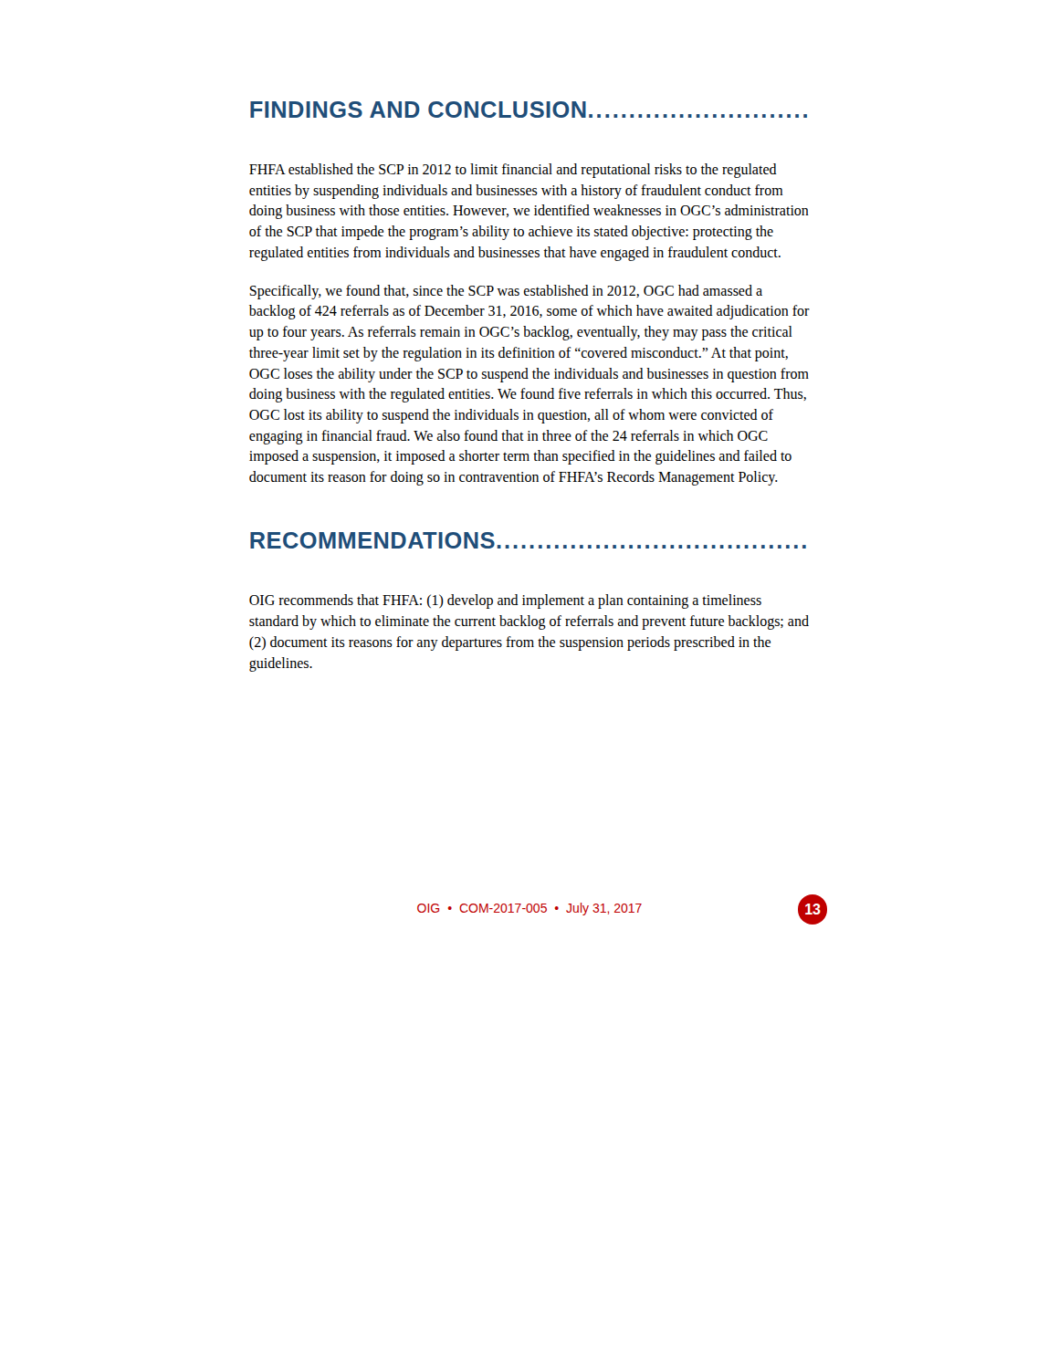FINDINGS AND CONCLUSION.................................................
FHFA established the SCP in 2012 to limit financial and reputational risks to the regulated entities by suspending individuals and businesses with a history of fraudulent conduct from doing business with those entities. However, we identified weaknesses in OGC’s administration of the SCP that impede the program’s ability to achieve its stated objective: protecting the regulated entities from individuals and businesses that have engaged in fraudulent conduct.
Specifically, we found that, since the SCP was established in 2012, OGC had amassed a backlog of 424 referrals as of December 31, 2016, some of which have awaited adjudication for up to four years. As referrals remain in OGC’s backlog, eventually, they may pass the critical three-year limit set by the regulation in its definition of “covered misconduct.” At that point, OGC loses the ability under the SCP to suspend the individuals and businesses in question from doing business with the regulated entities. We found five referrals in which this occurred. Thus, OGC lost its ability to suspend the individuals in question, all of whom were convicted of engaging in financial fraud. We also found that in three of the 24 referrals in which OGC imposed a suspension, it imposed a shorter term than specified in the guidelines and failed to document its reason for doing so in contravention of FHFA’s Records Management Policy.
RECOMMENDATIONS.............................................................
OIG recommends that FHFA: (1) develop and implement a plan containing a timeliness standard by which to eliminate the current backlog of referrals and prevent future backlogs; and (2) document its reasons for any departures from the suspension periods prescribed in the guidelines.
OIG • COM-2017-005 • July 31, 2017
13